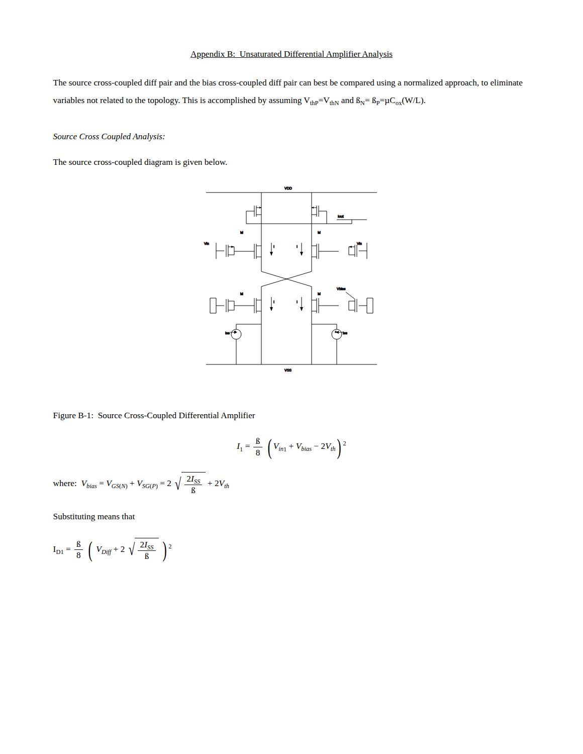Appendix B: Unsaturated Differential Amplifier Analysis
The source cross-coupled diff pair and the bias cross-coupled diff pair can best be compared using a normalized approach, to eliminate variables not related to the topology. This is accomplished by assuming VthP=VthN and ßN= ßP=µCox(W/L).
Source Cross Coupled Analysis:
The source cross-coupled diagram is given below.
VDD Iout M M Vin Vin I I M M I I Vbias + Iss + Iss VSS
Figure B-1: Source Cross-Coupled Differential Amplifier
I1 = ß 8 (Vin1 + Vbias − 2Vth)2
where: Vbias = VGS(N) + VSG(P) = 2 √2ISS ß + 2Vth
Substituting means that
ID1 = ß 8 ( VDiff + 2 √2ISS ß )2